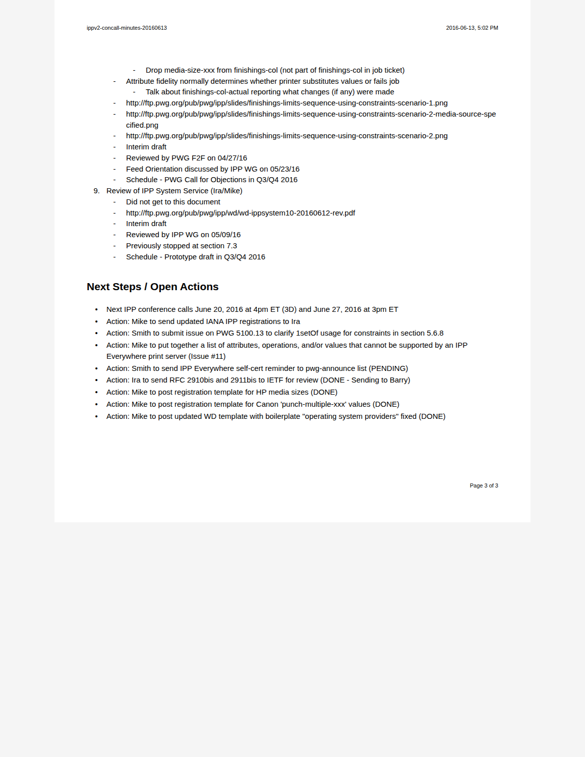ippv2-concall-minutes-20160613
2016-06-13, 5:02 PM
Drop media-size-xxx from finishings-col (not part of finishings-col in job ticket)
Attribute fidelity normally determines whether printer substitutes values or fails job
Talk about finishings-col-actual reporting what changes (if any) were made
http://ftp.pwg.org/pub/pwg/ipp/slides/finishings-limits-sequence-using-constraints-scenario-1.png
http://ftp.pwg.org/pub/pwg/ipp/slides/finishings-limits-sequence-using-constraints-scenario-2-media-source-specified.png
http://ftp.pwg.org/pub/pwg/ipp/slides/finishings-limits-sequence-using-constraints-scenario-2.png
Interim draft
Reviewed by PWG F2F on 04/27/16
Feed Orientation discussed by IPP WG on 05/23/16
Schedule - PWG Call for Objections in Q3/Q4 2016
9. Review of IPP System Service (Ira/Mike)
Did not get to this document
http://ftp.pwg.org/pub/pwg/ipp/wd/wd-ippsystem10-20160612-rev.pdf
Interim draft
Reviewed by IPP WG on 05/09/16
Previously stopped at section 7.3
Schedule - Prototype draft in Q3/Q4 2016
Next Steps / Open Actions
Next IPP conference calls June 20, 2016 at 4pm ET (3D) and June 27, 2016 at 3pm ET
Action: Mike to send updated IANA IPP registrations to Ira
Action: Smith to submit issue on PWG 5100.13 to clarify 1setOf usage for constraints in section 5.6.8
Action: Mike to put together a list of attributes, operations, and/or values that cannot be supported by an IPP Everywhere print server (Issue #11)
Action: Smith to send IPP Everywhere self-cert reminder to pwg-announce list (PENDING)
Action: Ira to send RFC 2910bis and 2911bis to IETF for review (DONE - Sending to Barry)
Action: Mike to post registration template for HP media sizes (DONE)
Action: Mike to post registration template for Canon 'punch-multiple-xxx' values (DONE)
Action: Mike to post updated WD template with boilerplate "operating system providers" fixed (DONE)
Page 3 of 3